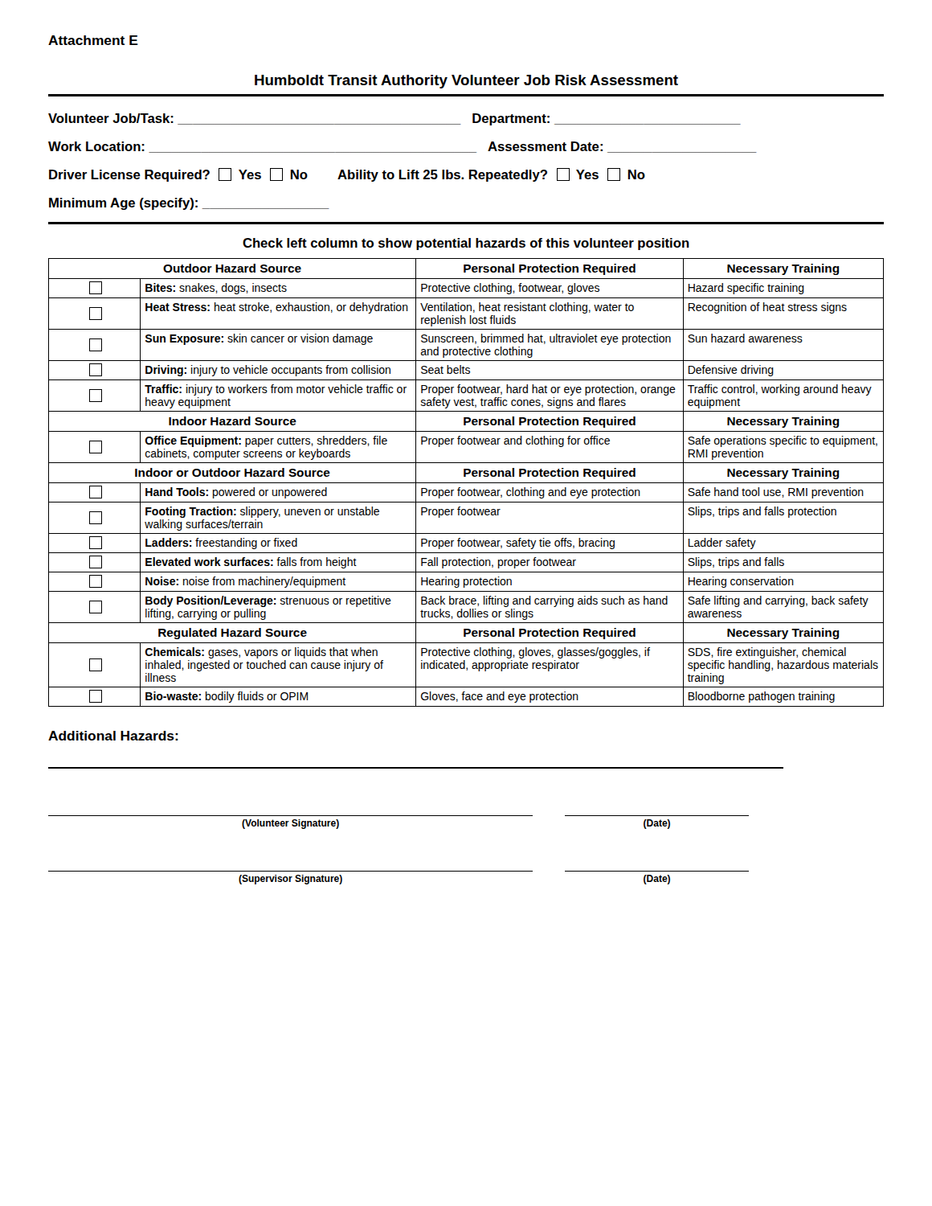Attachment E
Humboldt Transit Authority Volunteer Job Risk Assessment
Volunteer Job/Task: ______________________________________ Department: _________________________ Work Location: ____________________________________________ Assessment Date: ____________________ Driver License Required? Yes No Ability to Lift 25 lbs. Repeatedly? Yes No Minimum Age (specify): _________________
Check left column to show potential hazards of this volunteer position
| Outdoor Hazard Source | Personal Protection Required | Necessary Training |
| --- | --- | --- |
| | Bites: snakes, dogs, insects | Protective clothing, footwear, gloves | Hazard specific training |
| | Heat Stress: heat stroke, exhaustion, or dehydration | Ventilation, heat resistant clothing, water to replenish lost fluids | Recognition of heat stress signs |
| | Sun Exposure: skin cancer or vision damage | Sunscreen, brimmed hat, ultraviolet eye protection and protective clothing | Sun hazard awareness |
| | Driving: injury to vehicle occupants from collision | Seat belts | Defensive driving |
| | Traffic: injury to workers from motor vehicle traffic or heavy equipment | Proper footwear, hard hat or eye protection, orange safety vest, traffic cones, signs and flares | Traffic control, working around heavy equipment |
| Indoor Hazard Source | Personal Protection Required | Necessary Training |
| | Office Equipment: paper cutters, shredders, file cabinets, computer screens or keyboards | Proper footwear and clothing for office | Safe operations specific to equipment, RMI prevention |
| Indoor or Outdoor Hazard Source | Personal Protection Required | Necessary Training |
| | Hand Tools: powered or unpowered | Proper footwear, clothing and eye protection | Safe hand tool use, RMI prevention |
| | Footing Traction: slippery, uneven or unstable walking surfaces/terrain | Proper footwear | Slips, trips and falls protection |
| | Ladders: freestanding or fixed | Proper footwear, safety tie offs, bracing | Ladder safety |
| | Elevated work surfaces: falls from height | Fall protection, proper footwear | Slips, trips and falls |
| | Noise: noise from machinery/equipment | Hearing protection | Hearing conservation |
| | Body Position/Leverage: strenuous or repetitive lifting, carrying or pulling | Back brace, lifting and carrying aids such as hand trucks, dollies or slings | Safe lifting and carrying, back safety awareness |
| Regulated Hazard Source | Personal Protection Required | Necessary Training |
| | Chemicals: gases, vapors or liquids that when inhaled, ingested or touched can cause injury of illness | Protective clothing, gloves, glasses/goggles, if indicated, appropriate respirator | SDS, fire extinguisher, chemical specific handling, hazardous materials training |
| | Bio-waste: bodily fluids or OPIM | Gloves, face and eye protection | Bloodborne pathogen training |
Additional Hazards:
(Volunteer Signature)
(Date)
(Supervisor Signature)
(Date)